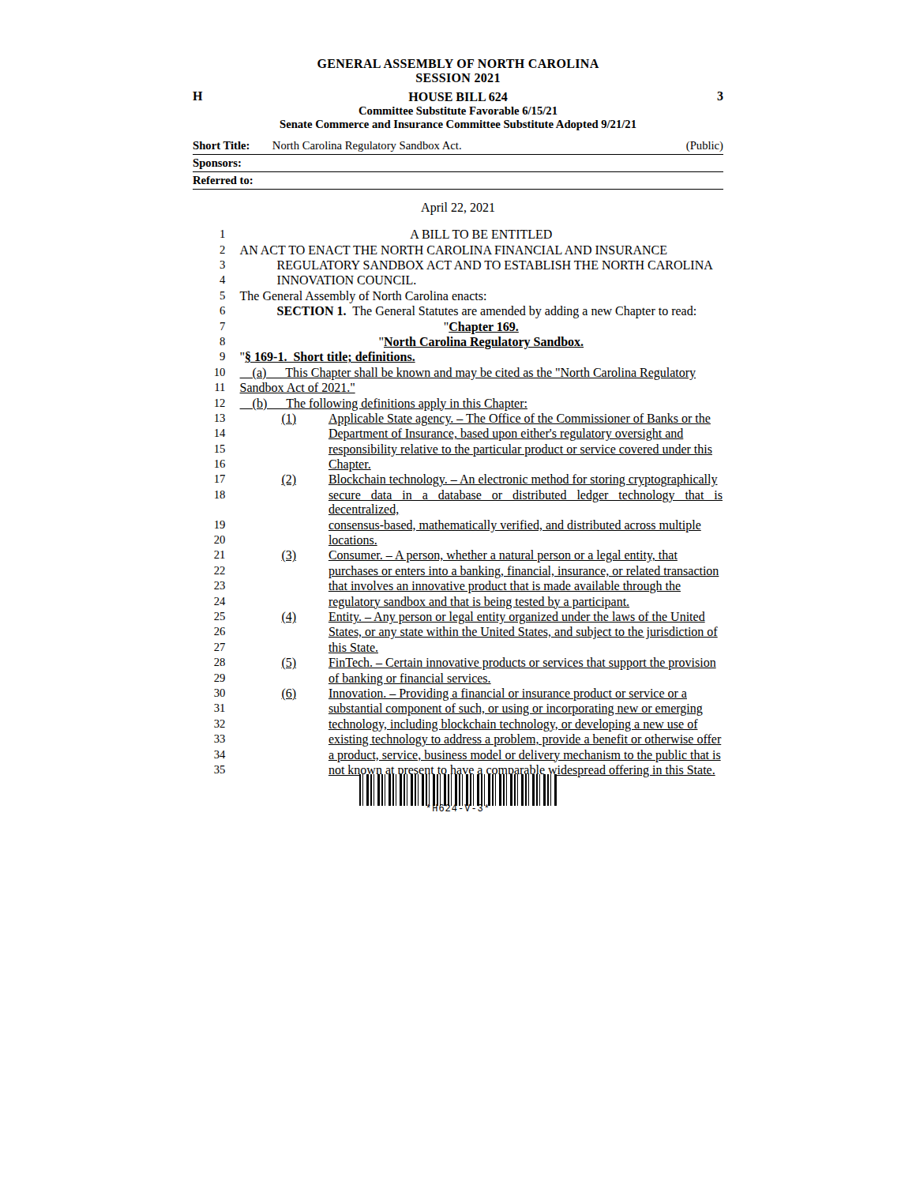GENERAL ASSEMBLY OF NORTH CAROLINA
SESSION 2021
H
3
HOUSE BILL 624
Committee Substitute Favorable 6/15/21
Senate Commerce and Insurance Committee Substitute Adopted 9/21/21
| Short Title: | North Carolina Regulatory Sandbox Act. | (Public) |
| Sponsors: | |
| Referred to: | |
April 22, 2021
| 1 | A BILL TO BE ENTITLED |
| 2 | AN ACT TO ENACT THE NORTH CAROLINA FINANCIAL AND INSURANCE |
| 3 | REGULATORY SANDBOX ACT AND TO ESTABLISH THE NORTH CAROLINA |
| 4 | INNOVATION COUNCIL. |
| 5 | The General Assembly of North Carolina enacts: |
| 6 | SECTION 1. The General Statutes are amended by adding a new Chapter to read: |
| 7 | " Chapter 169. |
| 8 | " North Carolina Regulatory Sandbox. |
| 9 | " § 169-1. Short title; definitions. |
| 10 | (a) This Chapter shall be known and may be cited as the "North Carolina Regulatory |
| 11 | Sandbox Act of 2021." |
| 12 | (b) The following definitions apply in this Chapter: |
| 13 | / (1) / Applicable State agency. – The Office of the Commissioner of Banks or the / |
| 14 | / / Department of Insurance, based upon either's regulatory oversight and / |
| 15 | / / responsibility relative to the particular product or service covered under this / |
| 16 | / / Chapter. / |
| 17 | / (2) / Blockchain technology. – An electronic method for storing cryptographically / |
| 18 | / / secure data in a database or distributed ledger technology that is decentralized, / |
| 19 | / / consensus-based, mathematically verified, and distributed across multiple / |
| 20 | / / locations. / |
| 21 | / (3) / Consumer. – A person, whether a natural person or a legal entity, that / |
| 22 | / / purchases or enters into a banking, financial, insurance, or related transaction / |
| 23 | / / that involves an innovative product that is made available through the / |
| 24 | / / regulatory sandbox and that is being tested by a participant. / |
| 25 | / (4) / Entity. – Any person or legal entity organized under the laws of the United / |
| 26 | / / States, or any state within the United States, and subject to the jurisdiction of / |
| 27 | / / this State. / |
| 28 | / (5) / FinTech. – Certain innovative products or services that support the provision / |
| 29 | / / of banking or financial services. / |
| 30 | / (6) / Innovation. – Providing a financial or insurance product or service or a / |
| 31 | / / substantial component of such, or using or incorporating new or emerging / |
| 32 | / / technology, including blockchain technology, or developing a new use of / |
| 33 | / / existing technology to address a problem, provide a benefit or otherwise offer / |
| 34 | / / a product, service, business model or delivery mechanism to the public that is / |
| 35 | / / not known at present to have a comparable widespread offering in this State. / |
*H624-V-3*